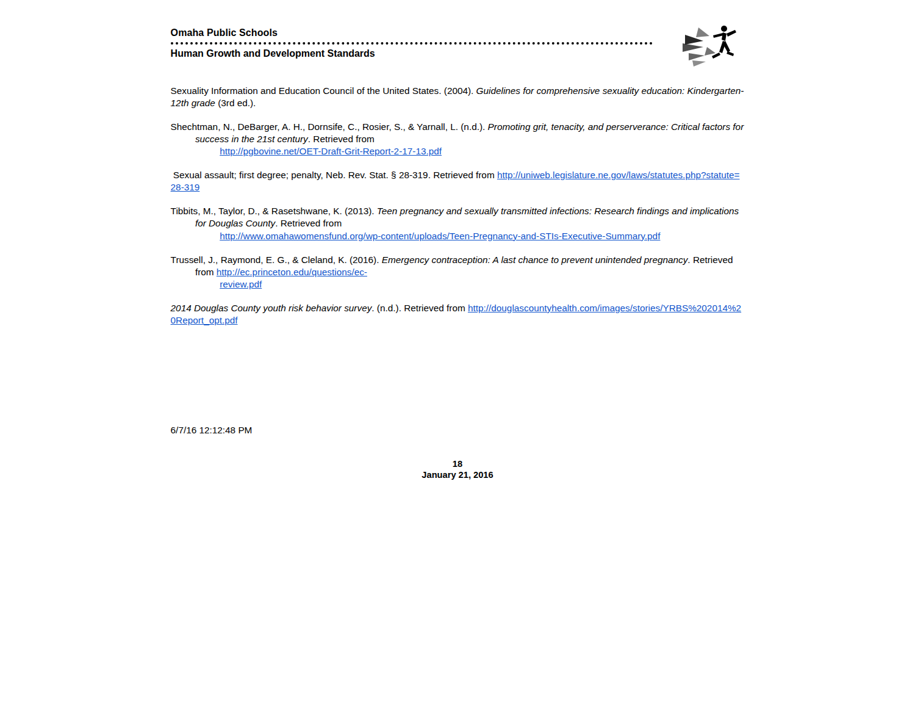Omaha Public Schools
Human Growth and Development Standards
Sexuality Information and Education Council of the United States. (2004). Guidelines for comprehensive sexuality education: Kindergarten-12th grade (3rd ed.).
Shechtman, N., DeBarger, A. H., Dornsife, C., Rosier, S., & Yarnall, L. (n.d.). Promoting grit, tenacity, and perserverance: Critical factors for success in the 21st century. Retrieved from http://pgbovine.net/OET-Draft-Grit-Report-2-17-13.pdf
Sexual assault; first degree; penalty, Neb. Rev. Stat. § 28-319. Retrieved from http://uniweb.legislature.ne.gov/laws/statutes.php?statute=28-319
Tibbits, M., Taylor, D., & Rasetshwane, K. (2013). Teen pregnancy and sexually transmitted infections: Research findings and implications for Douglas County. Retrieved from http://www.omahawomensfund.org/wp-content/uploads/Teen-Pregnancy-and-STIs-Executive-Summary.pdf
Trussell, J., Raymond, E. G., & Cleland, K. (2016). Emergency contraception: A last chance to prevent unintended pregnancy. Retrieved from http://ec.princeton.edu/questions/ec- review.pdf
2014 Douglas County youth risk behavior survey. (n.d.). Retrieved from http://douglascountyhealth.com/images/stories/YRBS%202014%20Report_opt.pdf
6/7/16 12:12:48 PM
18
January 21, 2016